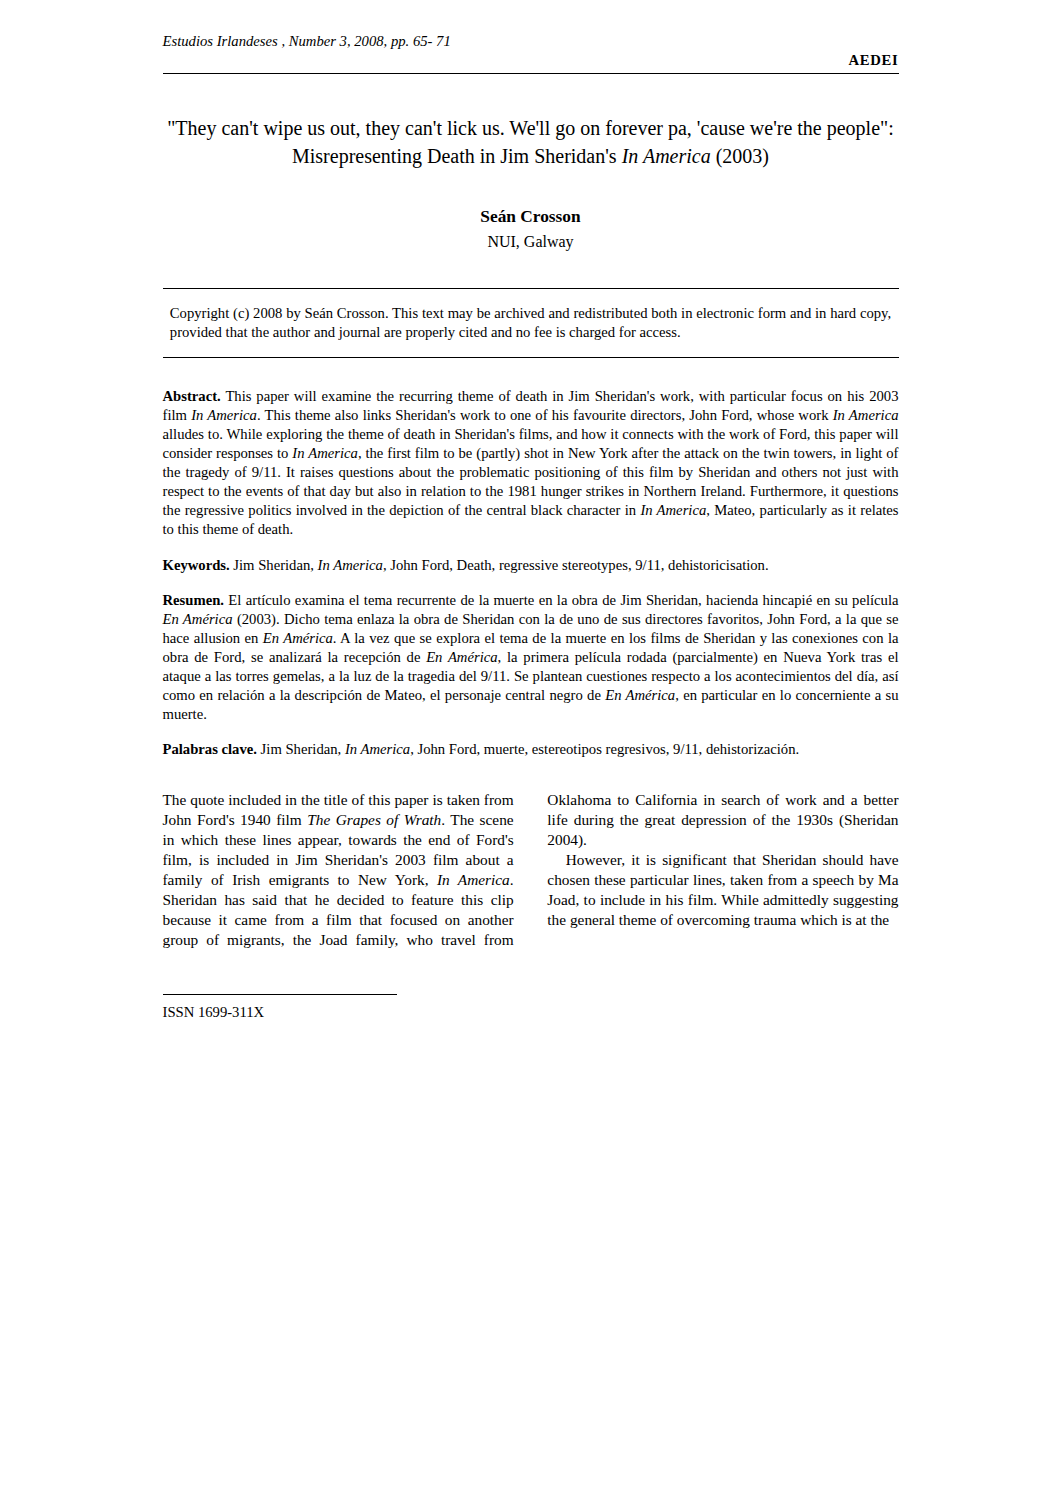Estudios Irlandeses , Number 3, 2008, pp. 65- 71
AEDEI
"They can't wipe us out, they can't lick us. We'll go on forever pa, 'cause we're the people": Misrepresenting Death in Jim Sheridan's In America (2003)
Seán Crosson
NUI, Galway
Copyright (c) 2008 by Seán Crosson. This text may be archived and redistributed both in electronic form and in hard copy, provided that the author and journal are properly cited and no fee is charged for access.
Abstract. This paper will examine the recurring theme of death in Jim Sheridan's work, with particular focus on his 2003 film In America. This theme also links Sheridan's work to one of his favourite directors, John Ford, whose work In America alludes to. While exploring the theme of death in Sheridan's films, and how it connects with the work of Ford, this paper will consider responses to In America, the first film to be (partly) shot in New York after the attack on the twin towers, in light of the tragedy of 9/11. It raises questions about the problematic positioning of this film by Sheridan and others not just with respect to the events of that day but also in relation to the 1981 hunger strikes in Northern Ireland. Furthermore, it questions the regressive politics involved in the depiction of the central black character in In America, Mateo, particularly as it relates to this theme of death.
Keywords. Jim Sheridan, In America, John Ford, Death, regressive stereotypes, 9/11, dehistoricisation.
Resumen. El artículo examina el tema recurrente de la muerte en la obra de Jim Sheridan, hacienda hincapié en su película En América (2003). Dicho tema enlaza la obra de Sheridan con la de uno de sus directores favoritos, John Ford, a la que se hace allusion en En América. A la vez que se explora el tema de la muerte en los films de Sheridan y las conexiones con la obra de Ford, se analizará la recepción de En América, la primera película rodada (parcialmente) en Nueva York tras el ataque a las torres gemelas, a la luz de la tragedia del 9/11. Se plantean cuestiones respecto a los acontecimientos del día, así como en relación a la descripción de Mateo, el personaje central negro de En América, en particular en lo concerniente a su muerte.
Palabras clave. Jim Sheridan, In America, John Ford, muerte, estereotipos regresivos, 9/11, dehistorización.
The quote included in the title of this paper is taken from John Ford's 1940 film The Grapes of Wrath. The scene in which these lines appear, towards the end of Ford's film, is included in Jim Sheridan's 2003 film about a family of Irish emigrants to New York, In America. Sheridan has said that he decided to feature this clip because it came from a film that focused on another group of migrants, the Joad family, who travel from Oklahoma to California in search of work and a better life during the great depression of the 1930s (Sheridan 2004).
However, it is significant that Sheridan should have chosen these particular lines, taken from a speech by Ma Joad, to include in his film. While admittedly suggesting the general theme of overcoming trauma which is at the
ISSN 1699-311X